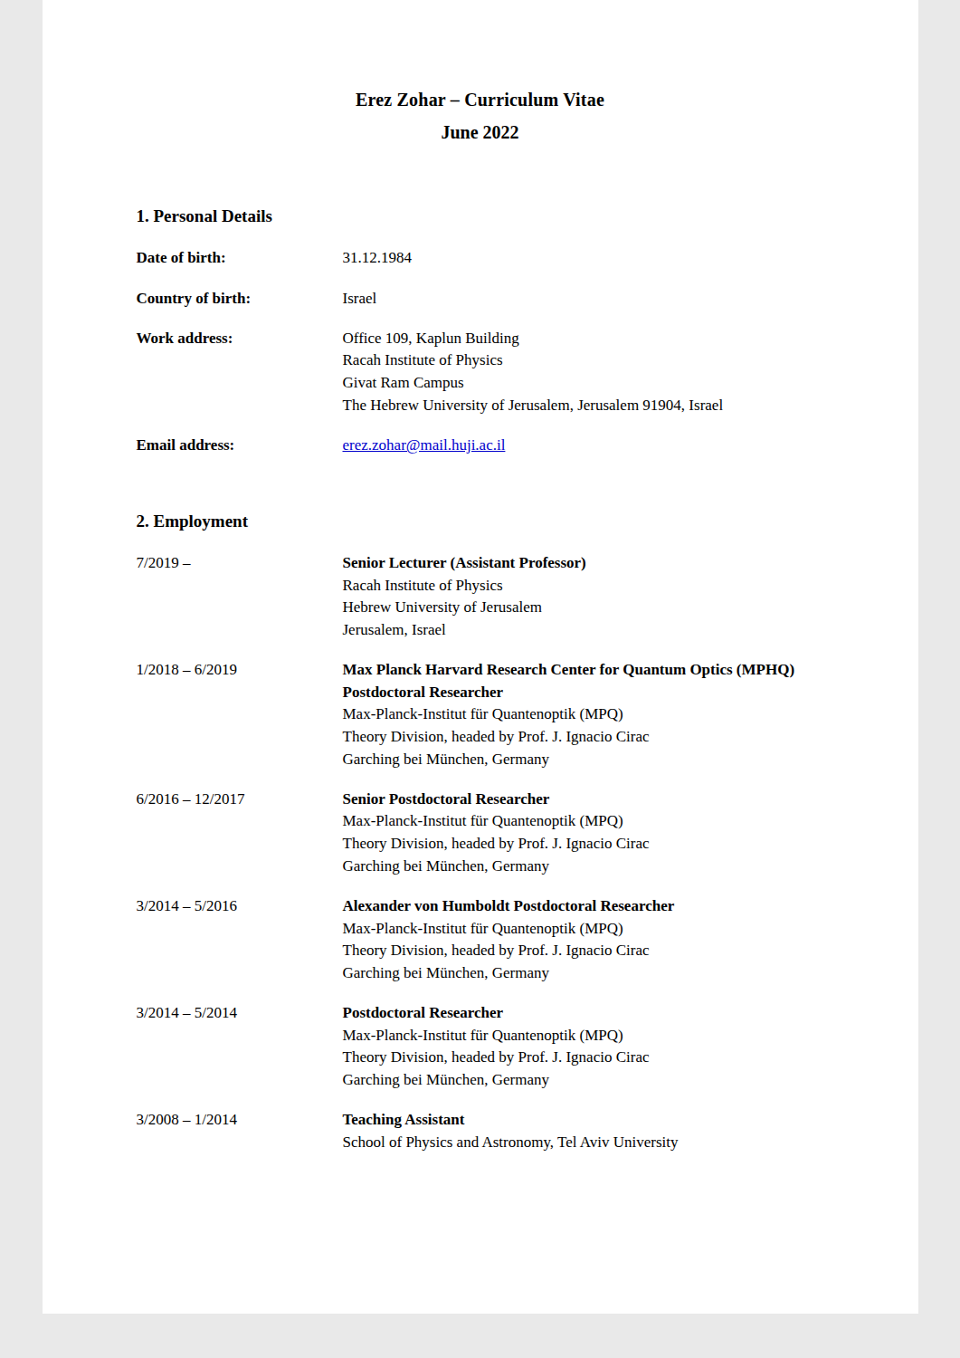Erez Zohar – Curriculum Vitae
June 2022
1. Personal Details
| Date of birth: | 31.12.1984 |
| Country of birth: | Israel |
| Work address: | Office 109, Kaplun Building Racah Institute of Physics Givat Ram Campus The Hebrew University of Jerusalem, Jerusalem 91904, Israel |
| Email address: | erez.zohar@mail.huji.ac.il |
2. Employment
| 7/2019 – | Senior Lecturer (Assistant Professor) Racah Institute of Physics Hebrew University of Jerusalem Jerusalem, Israel |
| 1/2018 – 6/2019 | Max Planck Harvard Research Center for Quantum Optics (MPHQ) Postdoctoral Researcher Max-Planck-Institut für Quantenoptik (MPQ) Theory Division, headed by Prof. J. Ignacio Cirac Garching bei München, Germany |
| 6/2016 – 12/2017 | Senior Postdoctoral Researcher Max-Planck-Institut für Quantenoptik (MPQ) Theory Division, headed by Prof. J. Ignacio Cirac Garching bei München, Germany |
| 3/2014 – 5/2016 | Alexander von Humboldt Postdoctoral Researcher Max-Planck-Institut für Quantenoptik (MPQ) Theory Division, headed by Prof. J. Ignacio Cirac Garching bei München, Germany |
| 3/2014 – 5/2014 | Postdoctoral Researcher Max-Planck-Institut für Quantenoptik (MPQ) Theory Division, headed by Prof. J. Ignacio Cirac Garching bei München, Germany |
| 3/2008 – 1/2014 | Teaching Assistant School of Physics and Astronomy, Tel Aviv University |